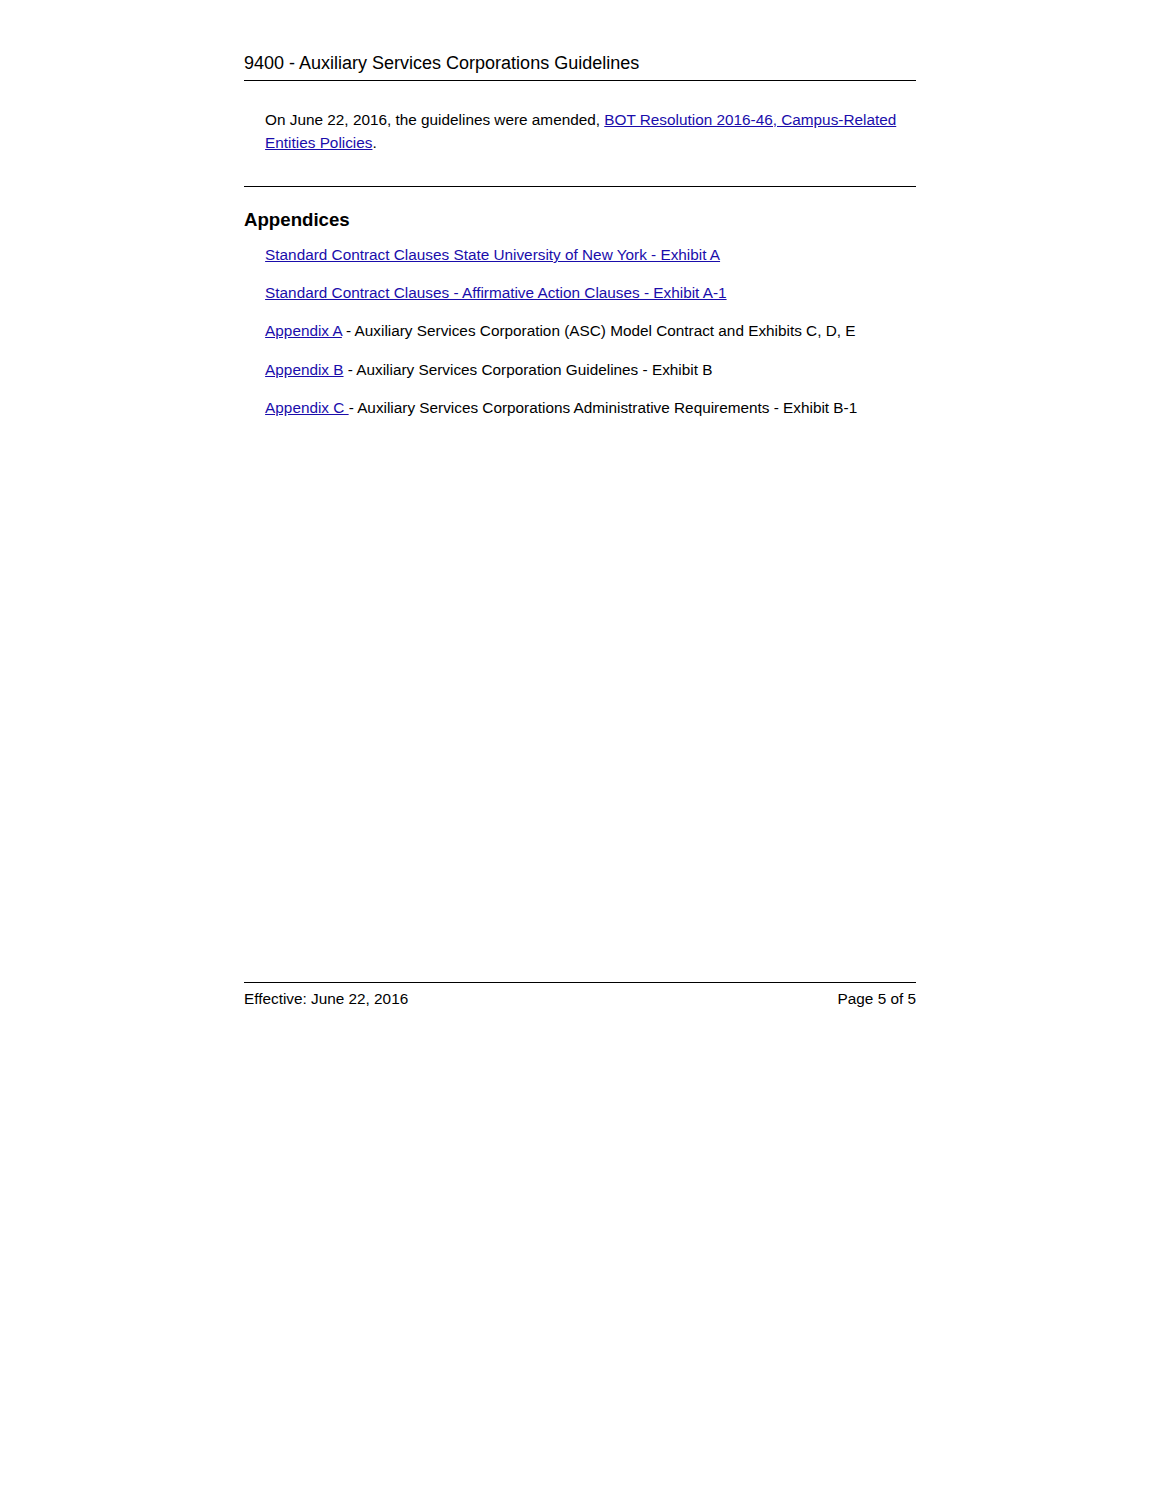9400 - Auxiliary Services Corporations Guidelines
On June 22, 2016, the guidelines were amended, BOT Resolution 2016-46, Campus-Related Entities Policies.
Appendices
Standard Contract Clauses State University of New York - Exhibit A
Standard Contract Clauses - Affirmative Action Clauses - Exhibit A-1
Appendix A - Auxiliary Services Corporation (ASC) Model Contract and Exhibits C, D, E
Appendix B - Auxiliary Services Corporation Guidelines - Exhibit B
Appendix C - Auxiliary Services Corporations Administrative Requirements - Exhibit B-1
Effective: June 22, 2016 Page 5 of 5